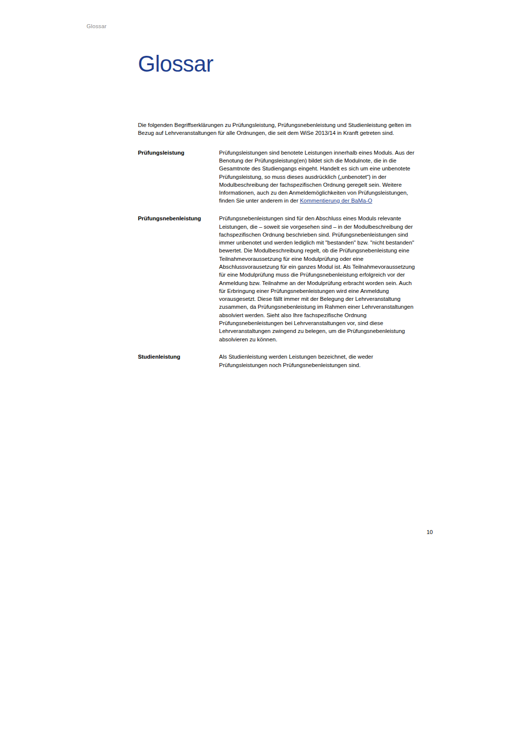Glossar
Glossar
Die folgenden Begriffserklärungen zu Prüfungsleistung, Prüfungsnebenleistung und Studienleistung gelten im Bezug auf Lehrveranstaltungen für alle Ordnungen, die seit dem WiSe 2013/14 in Kranft getreten sind.
| Prüfungsleistung | Prüfungsleistungen sind benotete Leistungen innerhalb eines Moduls. Aus der Benotung der Prüfungsleistung(en) bildet sich die Modulnote, die in die Gesamtnote des Studiengangs eingeht. Handelt es sich um eine unbenotete Prüfungsleistung, so muss dieses ausdrücklich („unbenotet“) in der Modulbeschreibung der fachspezifischen Ordnung geregelt sein. Weitere Informationen, auch zu den Anmeldemöglichkeiten von Prüfungsleistungen, finden Sie unter anderem in der Kommentierung der BaMa-O |
| Prüfungsnebenleistung | Prüfungsnebenleistungen sind für den Abschluss eines Moduls relevante Leistungen, die – soweit sie vorgesehen sind – in der Modulbeschreibung der fachspezifischen Ordnung beschrieben sind. Prüfungsnebenleistungen sind immer unbenotet und werden lediglich mit "bestanden" bzw. "nicht bestanden" bewertet. Die Modulbeschreibung regelt, ob die Prüfungsnebenleistung eine Teilnahmevoraussetzung für eine Modulprüfung oder eine Abschlussvorausetzung für ein ganzes Modul ist. Als Teilnahmevoraussetzung für eine Modulprüfung muss die Prüfungsnebenleistung erfolgreich vor der Anmeldung bzw. Teilnahme an der Modulprüfung erbracht worden sein. Auch für Erbringung einer Prüfungsnebenleistungen wird eine Anmeldung vorausgesetzt. Diese fällt immer mit der Belegung der Lehrveranstaltung zusammen, da Prüfungsnebenleistung im Rahmen einer Lehrveranstaltungen absolviert werden. Sieht also Ihre fachspezifische Ordnung Prüfungsnebenleistungen bei Lehrveranstaltungen vor, sind diese Lehrveranstaltungen zwingend zu belegen, um die Prüfungsnebenleistung absolvieren zu können. |
| Studienleistung | Als Studienleistung werden Leistungen bezeichnet, die weder Prüfungsleistungen noch Prüfungsnebenleistungen sind. |
10